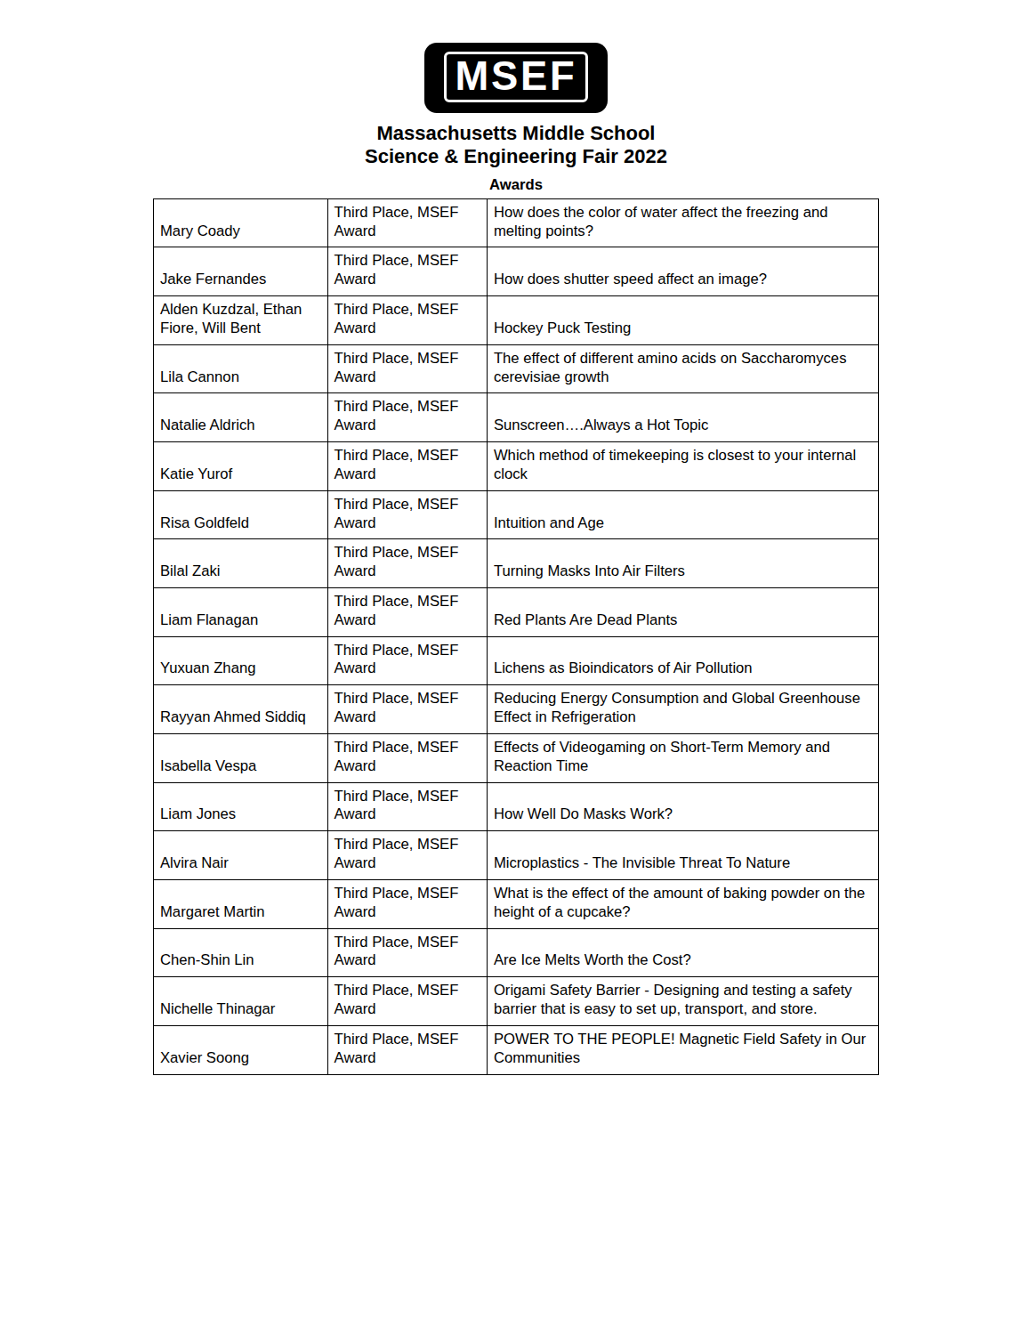MSEF
Massachusetts Middle School
Science & Engineering Fair 2022
Awards
| Mary Coady | Third Place, MSEF Award | How does the color of water affect the freezing and melting points? |
| Jake Fernandes | Third Place, MSEF Award | How does shutter speed affect an image? |
| Alden Kuzdzal, Ethan Fiore, Will Bent | Third Place, MSEF Award | Hockey Puck Testing |
| Lila Cannon | Third Place, MSEF Award | The effect of different amino acids on Saccharomyces cerevisiae growth |
| Natalie Aldrich | Third Place, MSEF Award | Sunscreen….Always a Hot Topic |
| Katie Yurof | Third Place, MSEF Award | Which method of timekeeping is closest to your internal clock |
| Risa Goldfeld | Third Place, MSEF Award | Intuition and Age |
| Bilal Zaki | Third Place, MSEF Award | Turning Masks Into Air Filters |
| Liam Flanagan | Third Place, MSEF Award | Red Plants Are Dead Plants |
| Yuxuan Zhang | Third Place, MSEF Award | Lichens as Bioindicators of Air Pollution |
| Rayyan Ahmed Siddiq | Third Place, MSEF Award | Reducing Energy Consumption and Global Greenhouse Effect in Refrigeration |
| Isabella Vespa | Third Place, MSEF Award | Effects of Videogaming on Short-Term Memory and Reaction Time |
| Liam Jones | Third Place, MSEF Award | How Well Do Masks Work? |
| Alvira Nair | Third Place, MSEF Award | Microplastics - The Invisible Threat To Nature |
| Margaret Martin | Third Place, MSEF Award | What is the effect of the amount of baking powder on the height of a cupcake? |
| Chen-Shin Lin | Third Place, MSEF Award | Are Ice Melts Worth the Cost? |
| Nichelle Thinagar | Third Place, MSEF Award | Origami Safety Barrier - Designing and testing a safety barrier that is easy to set up, transport, and store. |
| Xavier Soong | Third Place, MSEF Award | POWER TO THE PEOPLE! Magnetic Field Safety in Our Communities |